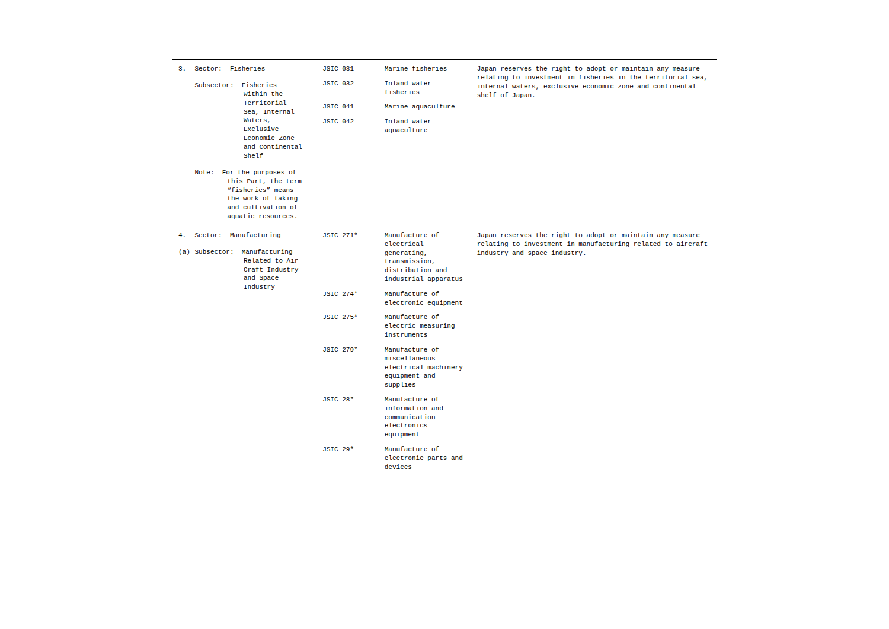| 3. Sector: Fisheries Subsector: Fisheries within the Territorial Sea, Internal Waters, Exclusive Economic Zone and Continental Shelf Note: For the purposes of this Part, the term “fisheries” means the work of taking and cultivation of aquatic resources. | JSIC 031 Marine fisheries JSIC 032 Inland water fisheries JSIC 041 Marine aquaculture JSIC 042 Inland water aquaculture | Japan reserves the right to adopt or maintain any measure relating to investment in fisheries in the territorial sea, internal waters, exclusive economic zone and continental shelf of Japan. |
| 4. Sector: Manufacturing (a) Subsector: Manufacturing Related to Air Craft Industry and Space Industry | JSIC 271* Manufacture of electrical generating, transmission, distribution and industrial apparatus JSIC 274* Manufacture of electronic equipment JSIC 275* Manufacture of electric measuring instruments JSIC 279* Manufacture of miscellaneous electrical machinery equipment and supplies JSIC 28* Manufacture of information and communication electronics equipment JSIC 29* Manufacture of electronic parts and devices | Japan reserves the right to adopt or maintain any measure relating to investment in manufacturing related to aircraft industry and space industry. |